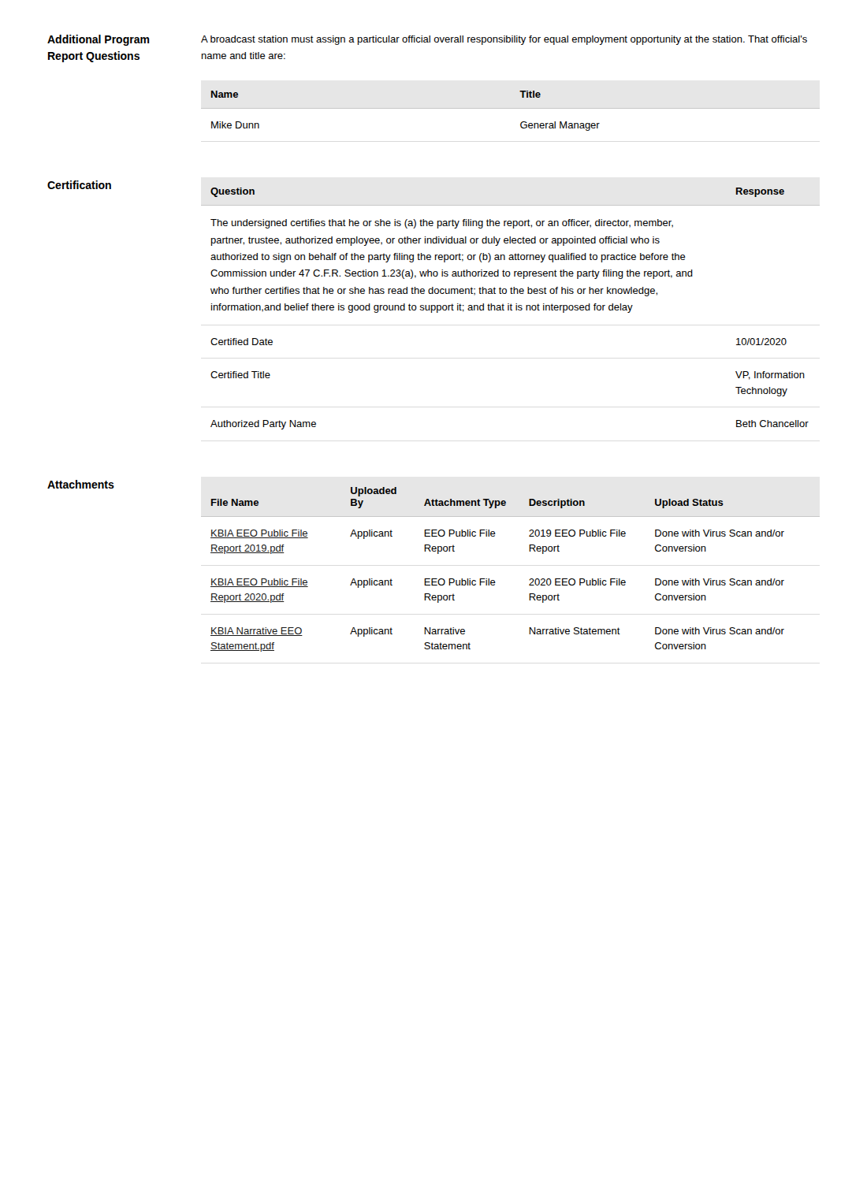Additional Program Report Questions
A broadcast station must assign a particular official overall responsibility for equal employment opportunity at the station. That official's name and title are:
| Name | Title |
| --- | --- |
| Mike Dunn | General Manager |
Certification
| Question | Response |
| --- | --- |
| The undersigned certifies that he or she is (a) the party filing the report, or an officer, director, member, partner, trustee, authorized employee, or other individual or duly elected or appointed official who is authorized to sign on behalf of the party filing the report; or (b) an attorney qualified to practice before the Commission under 47 C.F.R. Section 1.23(a), who is authorized to represent the party filing the report, and who further certifies that he or she has read the document; that to the best of his or her knowledge, information,and belief there is good ground to support it; and that it is not interposed for delay | |
| Certified Date | 10/01/2020 |
| Certified Title | VP, Information Technology |
| Authorized Party Name | Beth Chancellor |
Attachments
| File Name | Uploaded By | Attachment Type | Description | Upload Status |
| --- | --- | --- | --- | --- |
| KBIA EEO Public File Report 2019.pdf | Applicant | EEO Public File Report | 2019 EEO Public File Report | Done with Virus Scan and/or Conversion |
| KBIA EEO Public File Report 2020.pdf | Applicant | EEO Public File Report | 2020 EEO Public File Report | Done with Virus Scan and/or Conversion |
| KBIA Narrative EEO Statement.pdf | Applicant | Narrative Statement | Narrative Statement | Done with Virus Scan and/or Conversion |